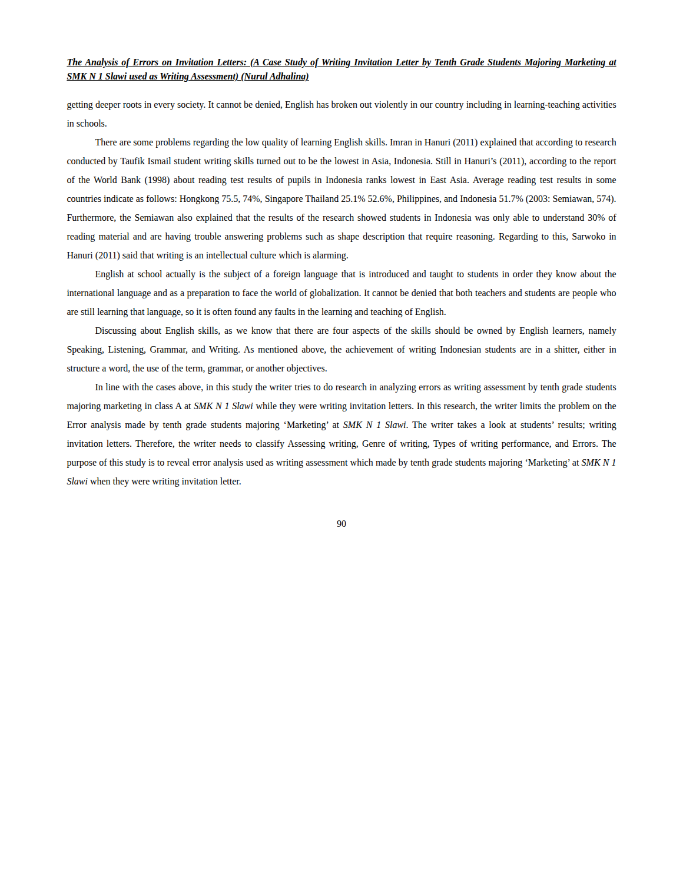The Analysis of Errors on Invitation Letters: (A Case Study of Writing Invitation Letter by Tenth Grade Students Majoring Marketing at SMK N 1 Slawi used as Writing Assessment) (Nurul Adhalina)
getting deeper roots in every society. It cannot be denied, English has broken out violently in our country including in learning-teaching activities in schools.
There are some problems regarding the low quality of learning English skills. Imran in Hanuri (2011) explained that according to research conducted by Taufik Ismail student writing skills turned out to be the lowest in Asia, Indonesia. Still in Hanuri’s (2011), according to the report of the World Bank (1998) about reading test results of pupils in Indonesia ranks lowest in East Asia. Average reading test results in some countries indicate as follows: Hongkong 75.5, 74%, Singapore Thailand 25.1% 52.6%, Philippines, and Indonesia 51.7% (2003: Semiawan, 574). Furthermore, the Semiawan also explained that the results of the research showed students in Indonesia was only able to understand 30% of reading material and are having trouble answering problems such as shape description that require reasoning. Regarding to this, Sarwoko in Hanuri (2011) said that writing is an intellectual culture which is alarming.
English at school actually is the subject of a foreign language that is introduced and taught to students in order they know about the international language and as a preparation to face the world of globalization. It cannot be denied that both teachers and students are people who are still learning that language, so it is often found any faults in the learning and teaching of English.
Discussing about English skills, as we know that there are four aspects of the skills should be owned by English learners, namely Speaking, Listening, Grammar, and Writing. As mentioned above, the achievement of writing Indonesian students are in a shitter, either in structure a word, the use of the term, grammar, or another objectives.
In line with the cases above, in this study the writer tries to do research in analyzing errors as writing assessment by tenth grade students majoring marketing in class A at SMK N 1 Slawi while they were writing invitation letters. In this research, the writer limits the problem on the Error analysis made by tenth grade students majoring ‘Marketing’ at SMK N 1 Slawi. The writer takes a look at students’ results; writing invitation letters. Therefore, the writer needs to classify Assessing writing, Genre of writing, Types of writing performance, and Errors. The purpose of this study is to reveal error analysis used as writing assessment which made by tenth grade students majoring ‘Marketing’ at SMK N 1 Slawi when they were writing invitation letter.
90